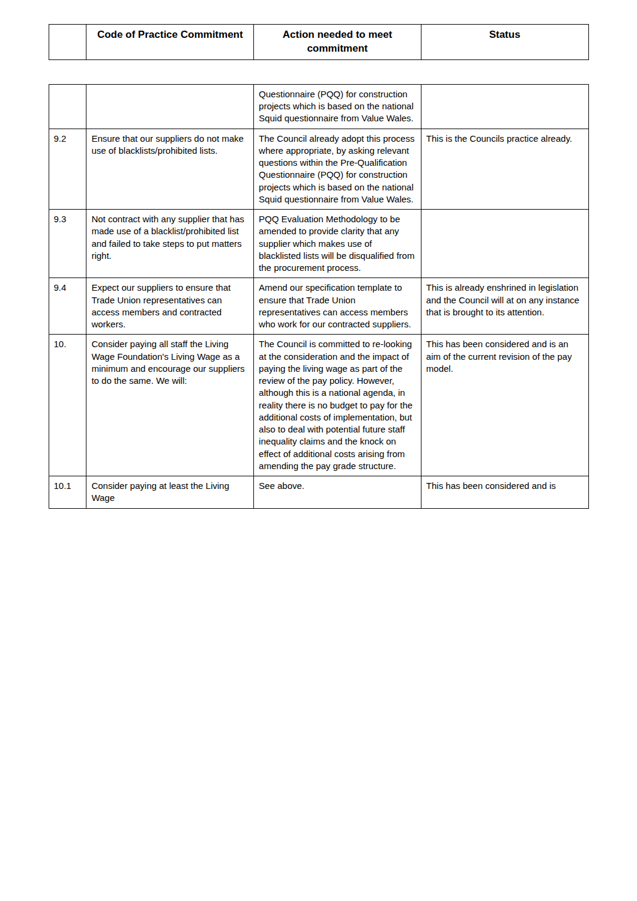| | Code of Practice Commitment | Action needed to meet commitment | Status |
| --- | --- | --- | --- |
| | | Questionnaire (PQQ) for construction projects which is based on the national Squid questionnaire from Value Wales. | |
| 9.2 | Ensure that our suppliers do not make use of blacklists/prohibited lists. | The Council already adopt this process where appropriate, by asking relevant questions within the Pre-Qualification Questionnaire (PQQ) for construction projects which is based on the national Squid questionnaire from Value Wales. | This is the Councils practice already. |
| 9.3 | Not contract with any supplier that has made use of a blacklist/prohibited list and failed to take steps to put matters right. | PQQ Evaluation Methodology to be amended to provide clarity that any supplier which makes use of blacklisted lists will be disqualified from the procurement process. | |
| 9.4 | Expect our suppliers to ensure that Trade Union representatives can access members and contracted workers. | Amend our specification template to ensure that Trade Union representatives can access members who work for our contracted suppliers. | This is already enshrined in legislation and the Council will at on any instance that is brought to its attention. |
| 10. | Consider paying all staff the Living Wage Foundation's Living Wage as a minimum and encourage our suppliers to do the same. We will: | The Council is committed to re-looking at the consideration and the impact of paying the living wage as part of the review of the pay policy. However, although this is a national agenda, in reality there is no budget to pay for the additional costs of implementation, but also to deal with potential future staff inequality claims and the knock on effect of additional costs arising from amending the pay grade structure. | This has been considered and is an aim of the current revision of the pay model. |
| 10.1 | Consider paying at least the Living Wage | See above. | This has been considered and is |